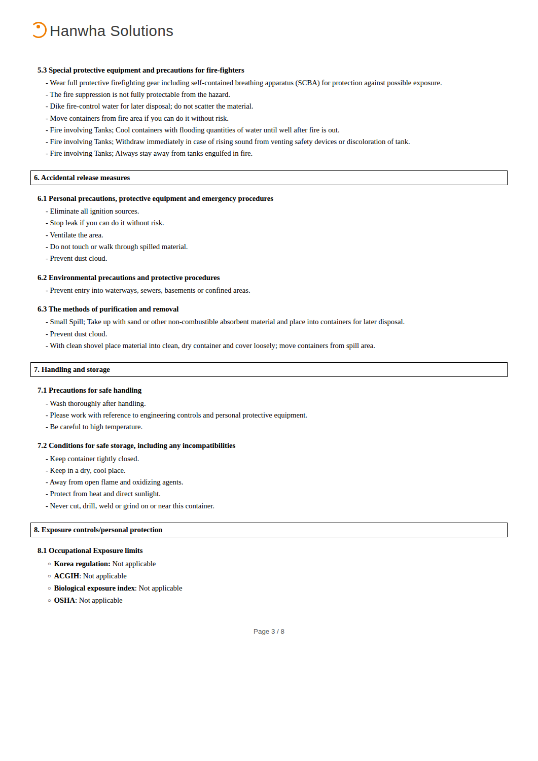Hanwha Solutions
5.3 Special protective equipment and precautions for fire-fighters
- Wear full protective firefighting gear including self-contained breathing apparatus (SCBA) for protection against possible exposure.
- The fire suppression is not fully protectable from the hazard.
- Dike fire-control water for later disposal; do not scatter the material.
- Move containers from fire area if you can do it without risk.
- Fire involving Tanks; Cool containers with flooding quantities of water until well after fire is out.
- Fire involving Tanks; Withdraw immediately in case of rising sound from venting safety devices or discoloration of tank.
- Fire involving Tanks; Always stay away from tanks engulfed in fire.
6. Accidental release measures
6.1 Personal precautions, protective equipment and emergency procedures
- Eliminate all ignition sources.
- Stop leak if you can do it without risk.
- Ventilate the area.
- Do not touch or walk through spilled material.
- Prevent dust cloud.
6.2 Environmental precautions and protective procedures
- Prevent entry into waterways, sewers, basements or confined areas.
6.3 The methods of purification and removal
- Small Spill; Take up with sand or other non-combustible absorbent material and place into containers for later disposal.
- Prevent dust cloud.
- With clean shovel place material into clean, dry container and cover loosely; move containers from spill area.
7. Handling and storage
7.1 Precautions for safe handling
- Wash thoroughly after handling.
- Please work with reference to engineering controls and personal protective equipment.
- Be careful to high temperature.
7.2 Conditions for safe storage, including any incompatibilities
- Keep container tightly closed.
- Keep in a dry, cool place.
- Away from open flame and oxidizing agents.
- Protect from heat and direct sunlight.
- Never cut, drill, weld or grind on or near this container.
8. Exposure controls/personal protection
8.1 Occupational Exposure limits
Korea regulation: Not applicable
ACGIH: Not applicable
Biological exposure index: Not applicable
OSHA: Not applicable
Page 3 / 8